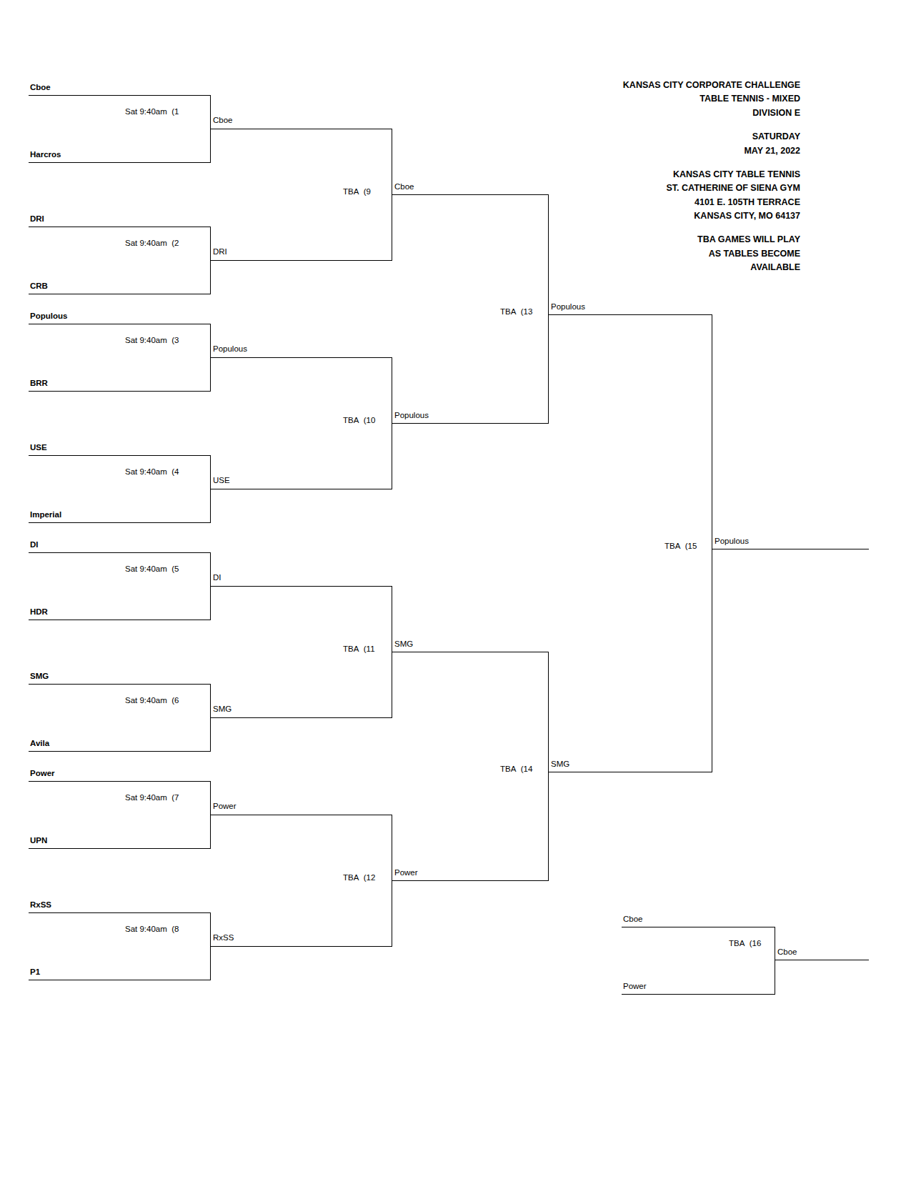KANSAS CITY CORPORATE CHALLENGE
TABLE TENNIS - MIXED
DIVISION E SATURDAY
MAY 21, 2022 KANSAS CITY TABLE TENNIS
ST. CATHERINE OF SIENA GYM
4101 E. 105TH TERRACE
KANSAS CITY, MO 64137 TBA GAMES WILL PLAY
AS TABLES BECOME
AVAILABLE
Cboe
Sat 9:40am (1
Harcros
Cboe
DRI
Sat 9:40am (2
CRB
DRI
Populous
Sat 9:40am (3
BRR
Populous
USE
Sat 9:40am (4
Imperial
USE
DI
Sat 9:40am (5
HDR
DI
SMG
Sat 9:40am (6
Avila
SMG
Power
Sat 9:40am (7
UPN
Power
RxSS
Sat 9:40am (8
P1
RxSS
TBA (9
Cboe
TBA (10
Populous
TBA (11
SMG
TBA (12
Power
TBA (13
Populous
TBA (14
SMG
TBA (15
Populous
Cboe
TBA (16
Power
Cboe